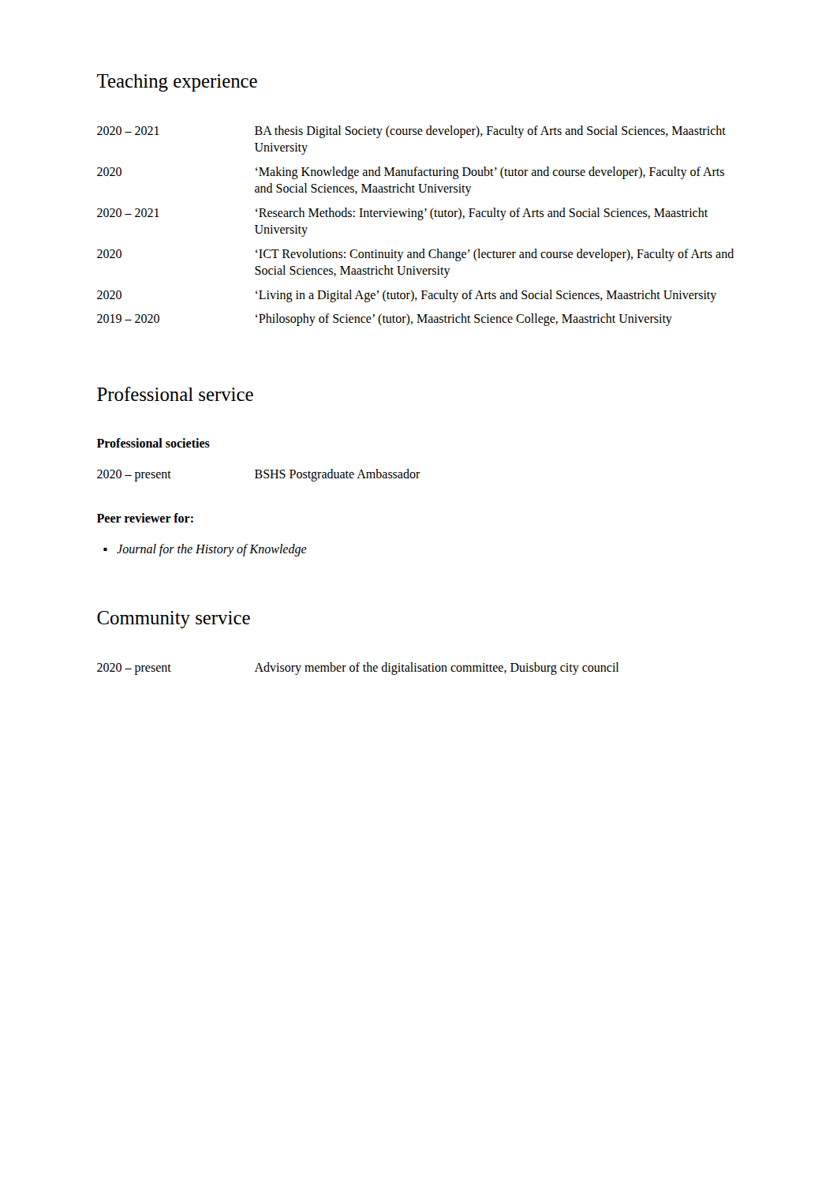Teaching experience
| 2020 – 2021 | BA thesis Digital Society (course developer), Faculty of Arts and Social Sciences, Maastricht University |
| 2020 | ‘Making Knowledge and Manufacturing Doubt’ (tutor and course developer), Faculty of Arts and Social Sciences, Maastricht University |
| 2020 – 2021 | ‘Research Methods: Interviewing’ (tutor), Faculty of Arts and Social Sciences, Maastricht University |
| 2020 | ‘ICT Revolutions: Continuity and Change’ (lecturer and course developer), Faculty of Arts and Social Sciences, Maastricht University |
| 2020 | ‘Living in a Digital Age’ (tutor), Faculty of Arts and Social Sciences, Maastricht University |
| 2019 – 2020 | ‘Philosophy of Science’ (tutor), Maastricht Science College, Maastricht University |
Professional service
Professional societies
| 2020 – present | BSHS Postgraduate Ambassador |
Peer reviewer for:
Journal for the History of Knowledge
Community service
| 2020 – present | Advisory member of the digitalisation committee, Duisburg city council |